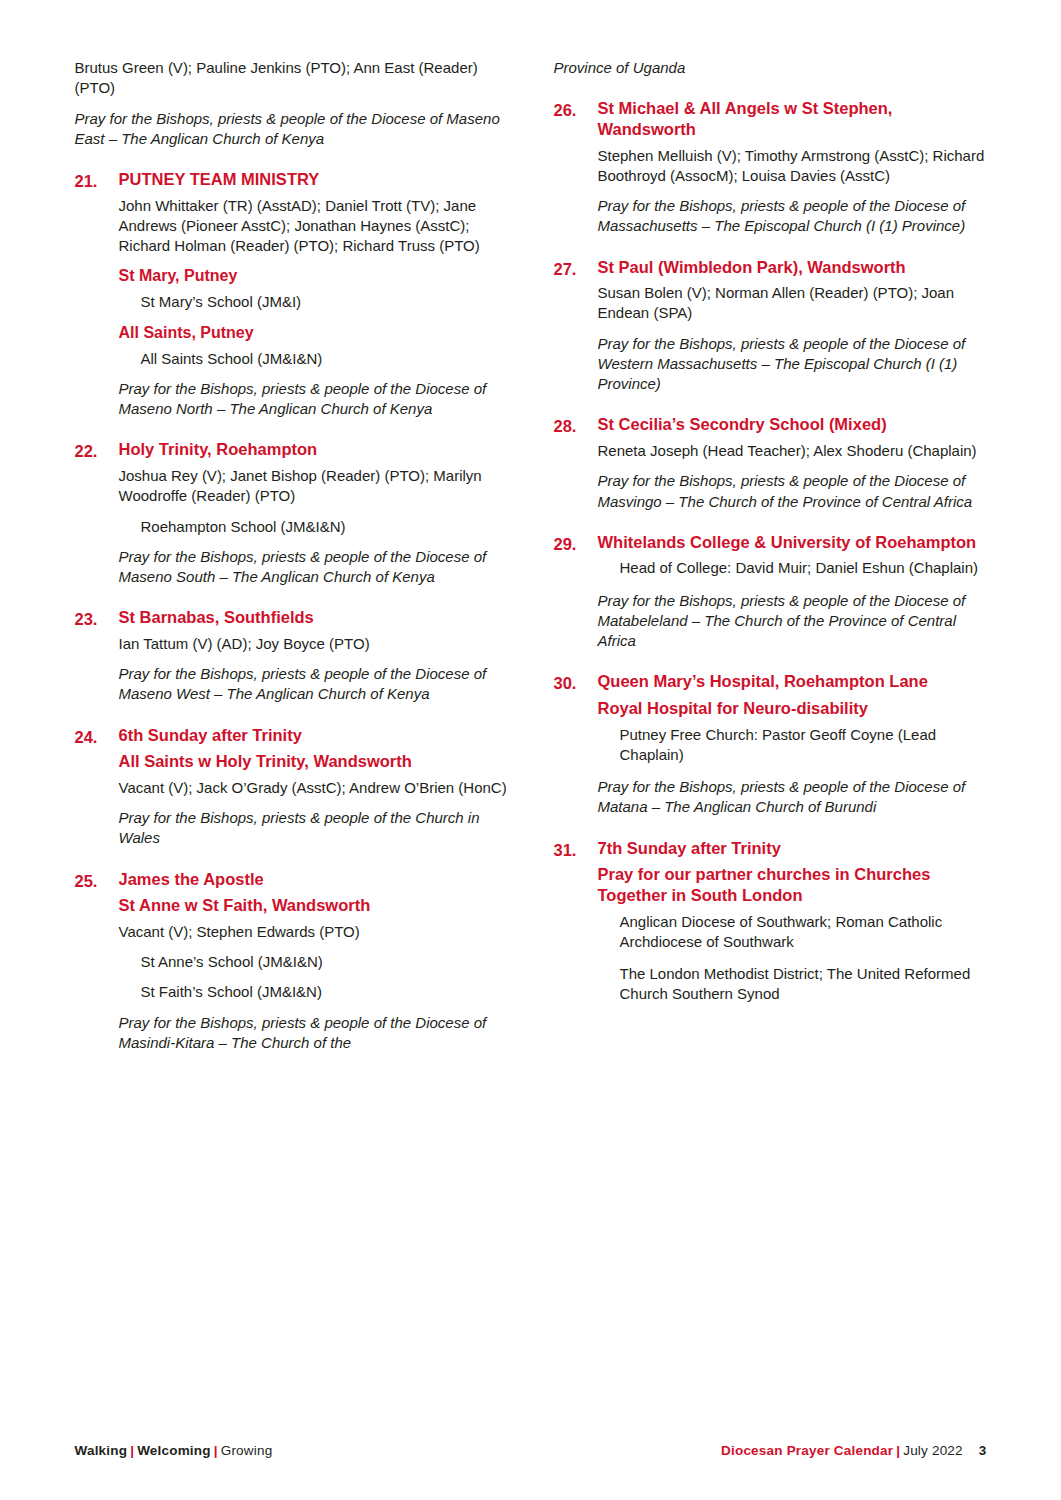Brutus Green (V); Pauline Jenkins (PTO); Ann East (Reader) (PTO)
Pray for the Bishops, priests & people of the Diocese of Maseno East – The Anglican Church of Kenya
21.
PUTNEY TEAM MINISTRY
John Whittaker (TR) (AsstAD); Daniel Trott (TV); Jane Andrews (Pioneer AsstC); Jonathan Haynes (AsstC); Richard Holman (Reader) (PTO); Richard Truss (PTO)
St Mary, Putney
St Mary’s School (JM&I)
All Saints, Putney
All Saints School (JM&I&N)
Pray for the Bishops, priests & people of the Diocese of Maseno North – The Anglican Church of Kenya
22.
Holy Trinity, Roehampton
Joshua Rey (V); Janet Bishop (Reader) (PTO); Marilyn Woodroffe (Reader) (PTO)
Roehampton School (JM&I&N)
Pray for the Bishops, priests & people of the Diocese of Maseno South – The Anglican Church of Kenya
23.
St Barnabas, Southfields
Ian Tattum (V) (AD); Joy Boyce (PTO)
Pray for the Bishops, priests & people of the Diocese of Maseno West – The Anglican Church of Kenya
24.
6th Sunday after Trinity
All Saints w Holy Trinity, Wandsworth
Vacant (V); Jack O’Grady (AsstC); Andrew O’Brien (HonC)
Pray for the Bishops, priests & people of the Church in Wales
25.
James the Apostle
St Anne w St Faith, Wandsworth
Vacant (V); Stephen Edwards (PTO)
St Anne’s School (JM&I&N)
St Faith’s School (JM&I&N)
Pray for the Bishops, priests & people of the Diocese of Masindi-Kitara – The Church of the
Province of Uganda
26.
St Michael & All Angels w St Stephen, Wandsworth
Stephen Melluish (V); Timothy Armstrong (AsstC); Richard Boothroyd (AssocM); Louisa Davies (AsstC)
Pray for the Bishops, priests & people of the Diocese of Massachusetts – The Episcopal Church (I (1) Province)
27.
St Paul (Wimbledon Park), Wandsworth
Susan Bolen (V); Norman Allen (Reader) (PTO); Joan Endean (SPA)
Pray for the Bishops, priests & people of the Diocese of Western Massachusetts – The Episcopal Church (I (1) Province)
28.
St Cecilia’s Secondry School (Mixed)
Reneta Joseph (Head Teacher); Alex Shoderu (Chaplain)
Pray for the Bishops, priests & people of the Diocese of Masvingo – The Church of the Province of Central Africa
29.
Whitelands College & University of Roehampton
Head of College: David Muir; Daniel Eshun (Chaplain)
Pray for the Bishops, priests & people of the Diocese of Matabeleland – The Church of the Province of Central Africa
30.
Queen Mary’s Hospital, Roehampton Lane
Royal Hospital for Neuro-disability
Putney Free Church: Pastor Geoff Coyne (Lead Chaplain)
Pray for the Bishops, priests & people of the Diocese of Matana – The Anglican Church of Burundi
31.
7th Sunday after Trinity
Pray for our partner churches in Churches Together in South London
Anglican Diocese of Southwark; Roman Catholic Archdiocese of Southwark
The London Methodist District; The United Reformed Church Southern Synod
Walking|Welcoming|Growing
Diocesan Prayer Calendar|July 20223